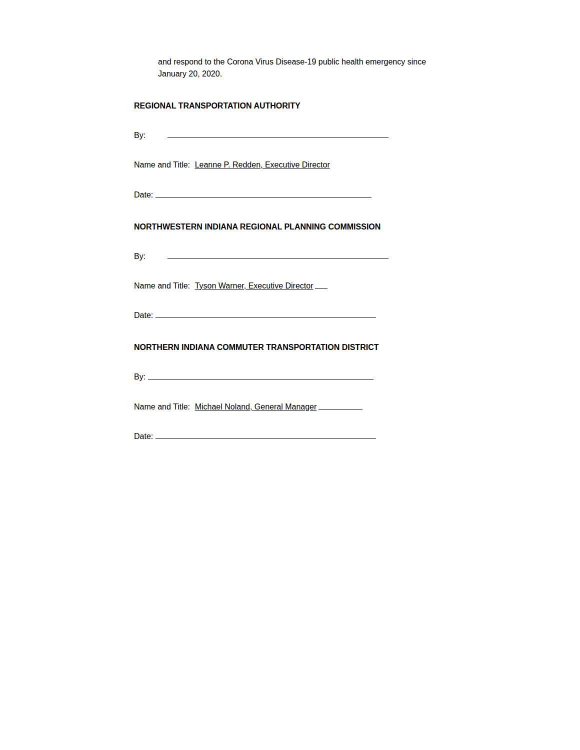and respond to the Corona Virus Disease-19 public health emergency since January 20, 2020.
REGIONAL TRANSPORTATION AUTHORITY
By:
Name and Title: Leanne P. Redden, Executive Director
Date:
NORTHWESTERN INDIANA REGIONAL PLANNING COMMISSION
By:
Name and Title: Tyson Warner, Executive Director
Date:
NORTHERN INDIANA COMMUTER TRANSPORTATION DISTRICT
By:
Name and Title: Michael Noland, General Manager
Date: